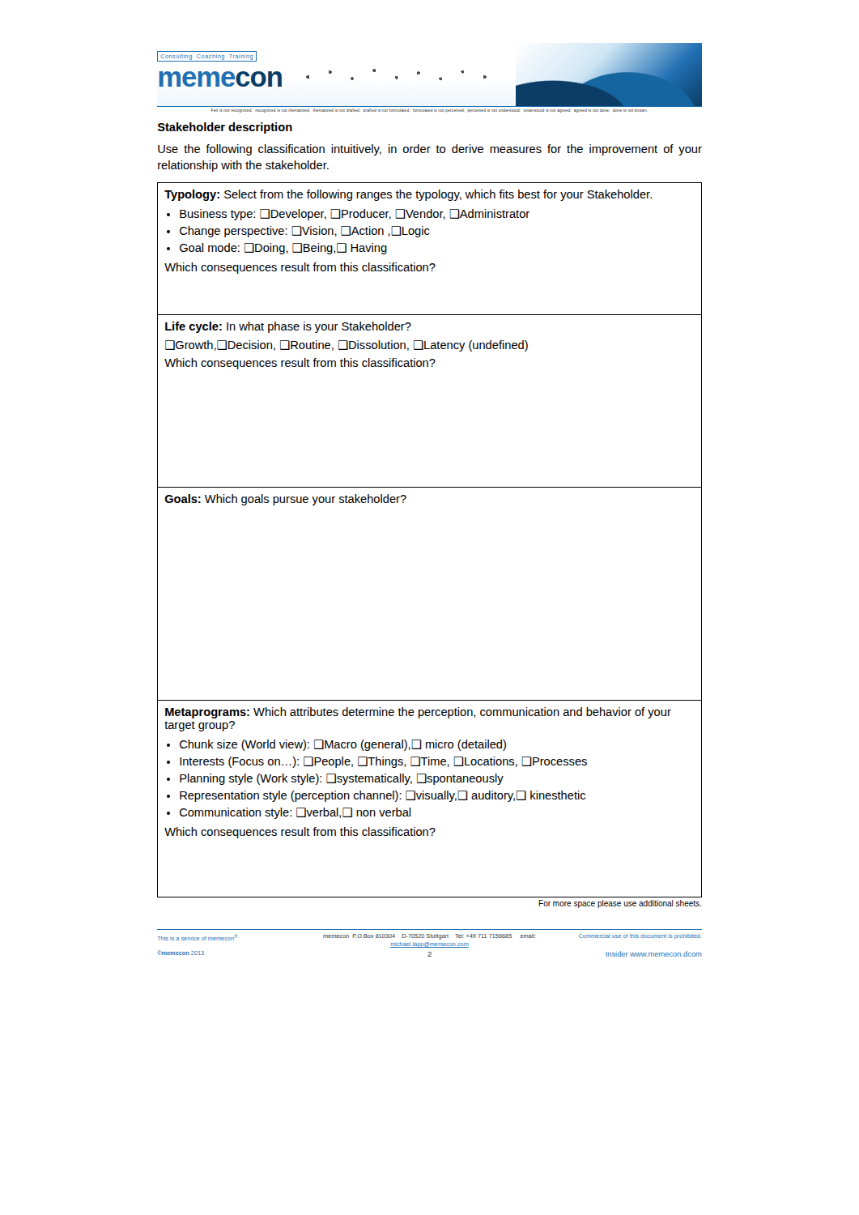Consulting Coaching Training
memecon
Felt is not recognized; recognized is not thematized; thematized is not drafted; drafted is not formulated; formulated is not perceived; perceived is not understood; understood is not agreed; agreed is not done; done is not known.
Stakeholder description
Use the following classification intuitively, in order to derive measures for the improvement of your relationship with the stakeholder.
| Typology: Select from the following ranges the typology, which fits best for your Stakeholder. Business type: ❑ Developer, ❑ Producer, ❑ Vendor, ❑ Administrator Change perspective: ❑ Vision, ❑ Action , ❑ Logic Goal mode: ❑ Doing, ❑ Being, ❑ Having Which consequences result from this classification? |
| Life cycle: In what phase is your Stakeholder? ❑ Growth, ❑ Decision, ❑ Routine, ❑ Dissolution, ❑ Latency (undefined) Which consequences result from this classification? |
| Goals: Which goals pursue your stakeholder? |
| Metaprograms: Which attributes determine the perception, communication and behavior of your target group? Chunk size (World view): ❑ Macro (general), ❑ micro (detailed) Interests (Focus on…): ❑ People, ❑ Things, ❑ Time, ❑ Locations, ❑ Processes Planning style (Work style): ❑ systematically, ❑ spontaneously Representation style (perception channel): ❑ visually, ❑ auditory, ❑ kinesthetic Communication style: ❑ verbal, ❑ non verbal Which consequences result from this classification? |
For more space please use additional sheets.
| This is a service of memecon ® | memecon P.O.Box 810304 D-70520 Stuttgart Tel: +49 711 7156685 email: michael.lapp@memecon.com | Commercial use of this document is prohibited. |
| ©memecon 2013 | 2 | Insider www.memecon.dcom |